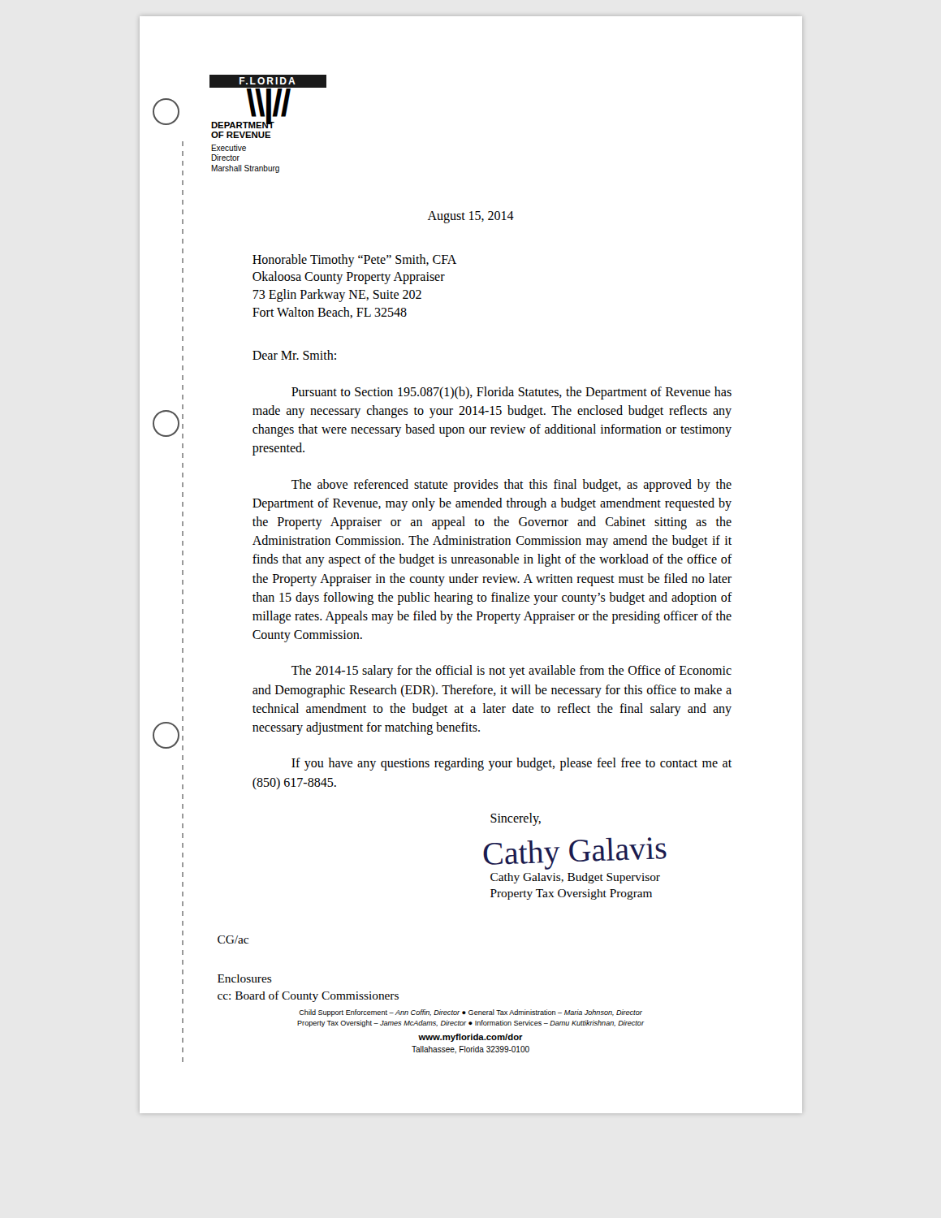F.LORIDA
\\|//
DEPARTMENT
OF REVENUE
Executive
Director
Marshall Stranburg
August 15, 2014
Honorable Timothy “Pete” Smith, CFA
Okaloosa County Property Appraiser
73 Eglin Parkway NE, Suite 202
Fort Walton Beach, FL 32548
Dear Mr. Smith:
Pursuant to Section 195.087(1)(b), Florida Statutes, the Department of Revenue has made any necessary changes to your 2014-15 budget. The enclosed budget reflects any changes that were necessary based upon our review of additional information or testimony presented.
The above referenced statute provides that this final budget, as approved by the Department of Revenue, may only be amended through a budget amendment requested by the Property Appraiser or an appeal to the Governor and Cabinet sitting as the Administration Commission. The Administration Commission may amend the budget if it finds that any aspect of the budget is unreasonable in light of the workload of the office of the Property Appraiser in the county under review. A written request must be filed no later than 15 days following the public hearing to finalize your county’s budget and adoption of millage rates. Appeals may be filed by the Property Appraiser or the presiding officer of the County Commission.
The 2014-15 salary for the official is not yet available from the Office of Economic and Demographic Research (EDR). Therefore, it will be necessary for this office to make a technical amendment to the budget at a later date to reflect the final salary and any necessary adjustment for matching benefits.
If you have any questions regarding your budget, please feel free to contact me at (850) 617-8845.
Sincerely,
Cathy Galavis
Cathy Galavis, Budget Supervisor
Property Tax Oversight Program
CG/ac
Enclosures
cc: Board of County Commissioners
Child Support Enforcement – Ann Coffin, Director ● General Tax Administration – Maria Johnson, Director
Property Tax Oversight – James McAdams, Director ● Information Services – Damu Kuttikrishnan, Director
www.myflorida.com/dor
Tallahassee, Florida 32399-0100